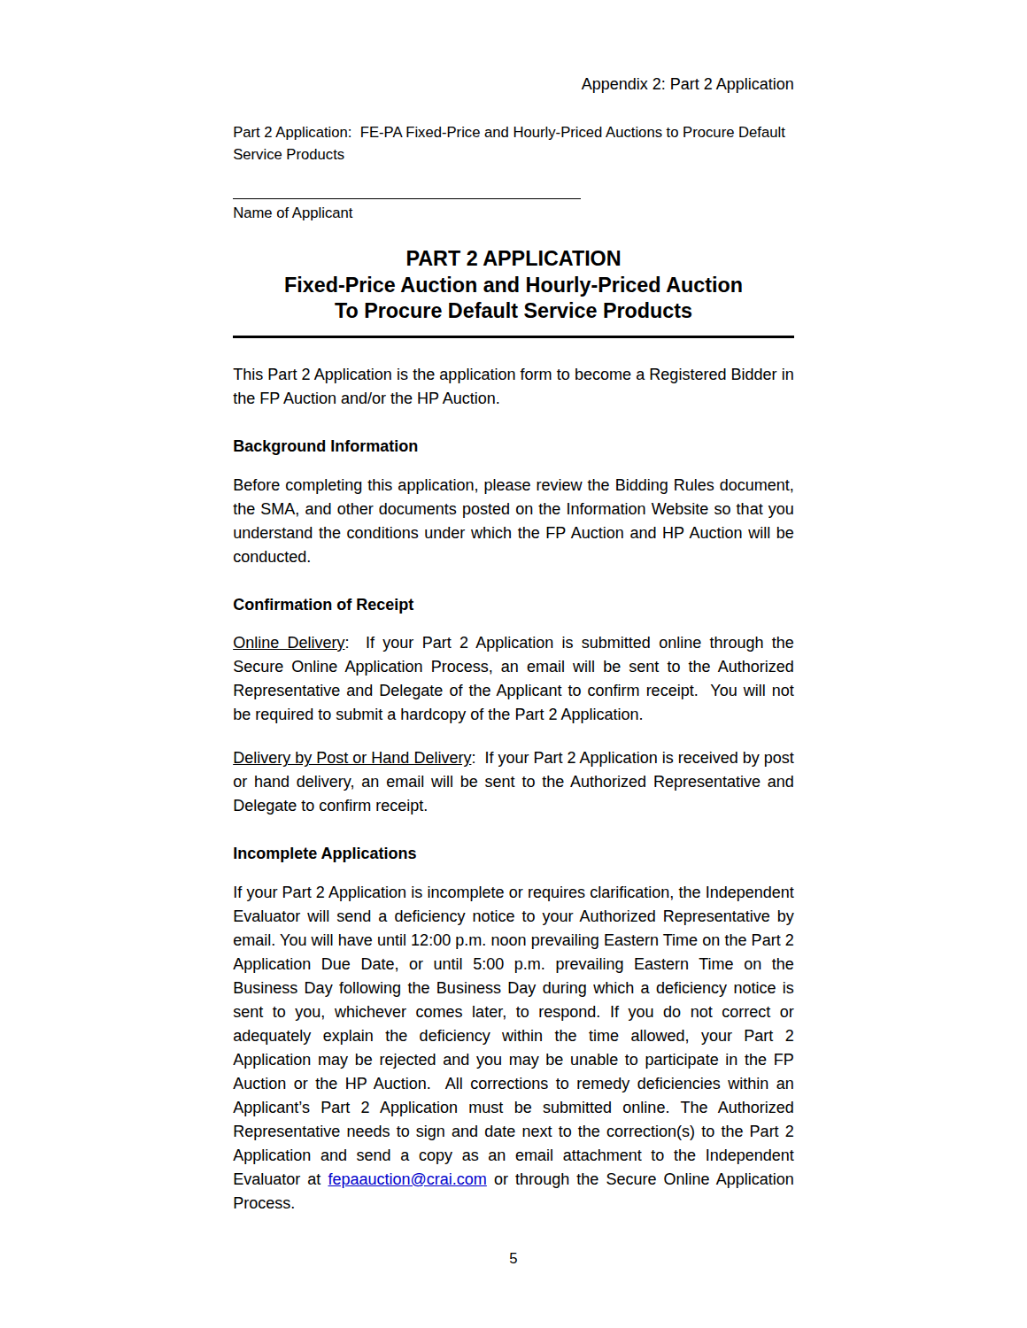Appendix 2: Part 2 Application
Part 2 Application: FE-PA Fixed-Price and Hourly-Priced Auctions to Procure Default Service Products
Name of Applicant
PART 2 APPLICATION
Fixed-Price Auction and Hourly-Priced Auction
To Procure Default Service Products
This Part 2 Application is the application form to become a Registered Bidder in the FP Auction and/or the HP Auction.
Background Information
Before completing this application, please review the Bidding Rules document, the SMA, and other documents posted on the Information Website so that you understand the conditions under which the FP Auction and HP Auction will be conducted.
Confirmation of Receipt
Online Delivery: If your Part 2 Application is submitted online through the Secure Online Application Process, an email will be sent to the Authorized Representative and Delegate of the Applicant to confirm receipt. You will not be required to submit a hardcopy of the Part 2 Application.
Delivery by Post or Hand Delivery: If your Part 2 Application is received by post or hand delivery, an email will be sent to the Authorized Representative and Delegate to confirm receipt.
Incomplete Applications
If your Part 2 Application is incomplete or requires clarification, the Independent Evaluator will send a deficiency notice to your Authorized Representative by email. You will have until 12:00 p.m. noon prevailing Eastern Time on the Part 2 Application Due Date, or until 5:00 p.m. prevailing Eastern Time on the Business Day following the Business Day during which a deficiency notice is sent to you, whichever comes later, to respond. If you do not correct or adequately explain the deficiency within the time allowed, your Part 2 Application may be rejected and you may be unable to participate in the FP Auction or the HP Auction. All corrections to remedy deficiencies within an Applicant’s Part 2 Application must be submitted online. The Authorized Representative needs to sign and date next to the correction(s) to the Part 2 Application and send a copy as an email attachment to the Independent Evaluator at fepaauction@crai.com or through the Secure Online Application Process.
5